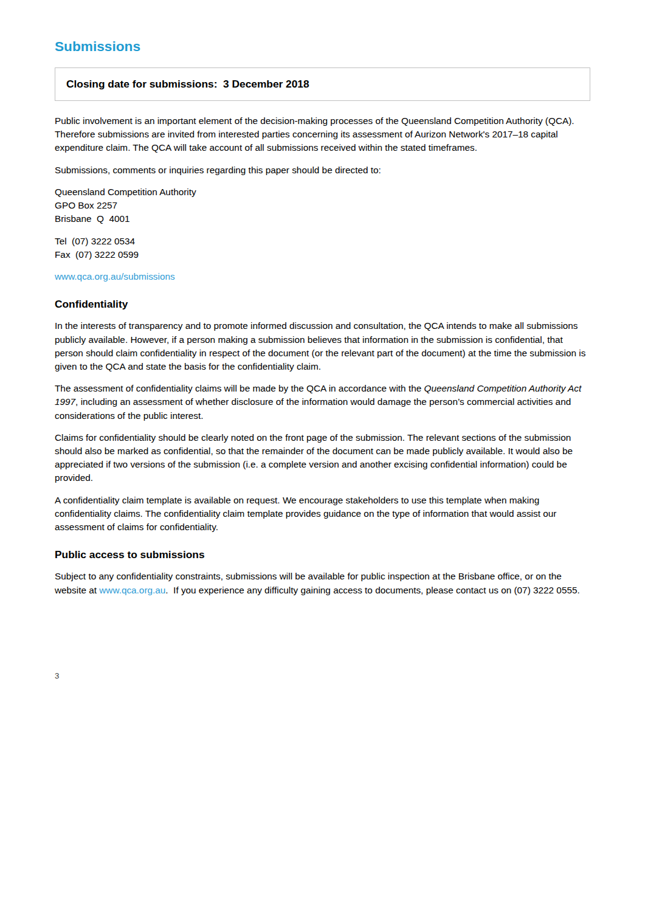Submissions
Closing date for submissions: 3 December 2018
Public involvement is an important element of the decision-making processes of the Queensland Competition Authority (QCA). Therefore submissions are invited from interested parties concerning its assessment of Aurizon Network's 2017–18 capital expenditure claim. The QCA will take account of all submissions received within the stated timeframes.
Submissions, comments or inquiries regarding this paper should be directed to:
Queensland Competition Authority GPO Box 2257 Brisbane Q 4001
Tel (07) 3222 0534 Fax (07) 3222 0599
www.qca.org.au/submissions
Confidentiality
In the interests of transparency and to promote informed discussion and consultation, the QCA intends to make all submissions publicly available. However, if a person making a submission believes that information in the submission is confidential, that person should claim confidentiality in respect of the document (or the relevant part of the document) at the time the submission is given to the QCA and state the basis for the confidentiality claim.
The assessment of confidentiality claims will be made by the QCA in accordance with the Queensland Competition Authority Act 1997, including an assessment of whether disclosure of the information would damage the person’s commercial activities and considerations of the public interest.
Claims for confidentiality should be clearly noted on the front page of the submission. The relevant sections of the submission should also be marked as confidential, so that the remainder of the document can be made publicly available. It would also be appreciated if two versions of the submission (i.e. a complete version and another excising confidential information) could be provided.
A confidentiality claim template is available on request. We encourage stakeholders to use this template when making confidentiality claims. The confidentiality claim template provides guidance on the type of information that would assist our assessment of claims for confidentiality.
Public access to submissions
Subject to any confidentiality constraints, submissions will be available for public inspection at the Brisbane office, or on the website at www.qca.org.au. If you experience any difficulty gaining access to documents, please contact us on (07) 3222 0555.
3